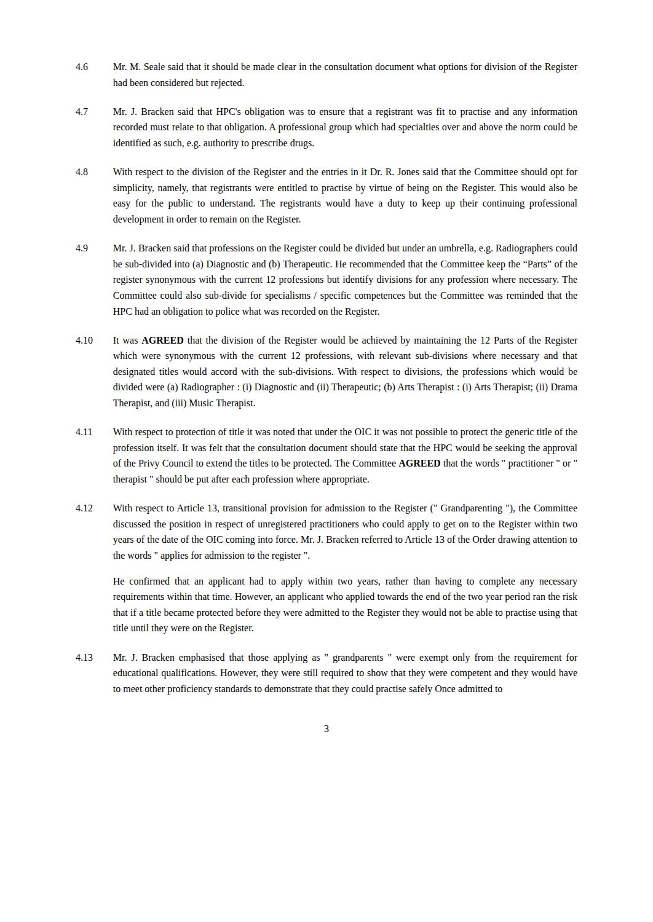4.6
Mr. M. Seale said that it should be made clear in the consultation document what options for division of the Register had been considered but rejected.
4.7
Mr. J. Bracken said that HPC's obligation was to ensure that a registrant was fit to practise and any information recorded must relate to that obligation. A professional group which had specialties over and above the norm could be identified as such, e.g. authority to prescribe drugs.
4.8
With respect to the division of the Register and the entries in it Dr. R. Jones said that the Committee should opt for simplicity, namely, that registrants were entitled to practise by virtue of being on the Register. This would also be easy for the public to understand. The registrants would have a duty to keep up their continuing professional development in order to remain on the Register.
4.9
Mr. J. Bracken said that professions on the Register could be divided but under an umbrella, e.g. Radiographers could be sub-divided into (a) Diagnostic and (b) Therapeutic. He recommended that the Committee keep the “Parts” of the register synonymous with the current 12 professions but identify divisions for any profession where necessary. The Committee could also sub-divide for specialisms / specific competences but the Committee was reminded that the HPC had an obligation to police what was recorded on the Register.
4.10
It was AGREED that the division of the Register would be achieved by maintaining the 12 Parts of the Register which were synonymous with the current 12 professions, with relevant sub-divisions where necessary and that designated titles would accord with the sub-divisions. With respect to divisions, the professions which would be divided were (a) Radiographer : (i) Diagnostic and (ii) Therapeutic; (b) Arts Therapist : (i) Arts Therapist; (ii) Drama Therapist, and (iii) Music Therapist.
4.11
With respect to protection of title it was noted that under the OIC it was not possible to protect the generic title of the profession itself. It was felt that the consultation document should state that the HPC would be seeking the approval of the Privy Council to extend the titles to be protected. The Committee AGREED that the words " practitioner " or " therapist " should be put after each profession where appropriate.
4.12
With respect to Article 13, transitional provision for admission to the Register (" Grandparenting "), the Committee discussed the position in respect of unregistered practitioners who could apply to get on to the Register within two years of the date of the OIC coming into force. Mr. J. Bracken referred to Article 13 of the Order drawing attention to the words " applies for admission to the register ".
He confirmed that an applicant had to apply within two years, rather than having to complete any necessary requirements within that time. However, an applicant who applied towards the end of the two year period ran the risk that if a title became protected before they were admitted to the Register they would not be able to practise using that title until they were on the Register.
4.13
Mr. J. Bracken emphasised that those applying as " grandparents " were exempt only from the requirement for educational qualifications. However, they were still required to show that they were competent and they would have to meet other proficiency standards to demonstrate that they could practise safely Once admitted to
3